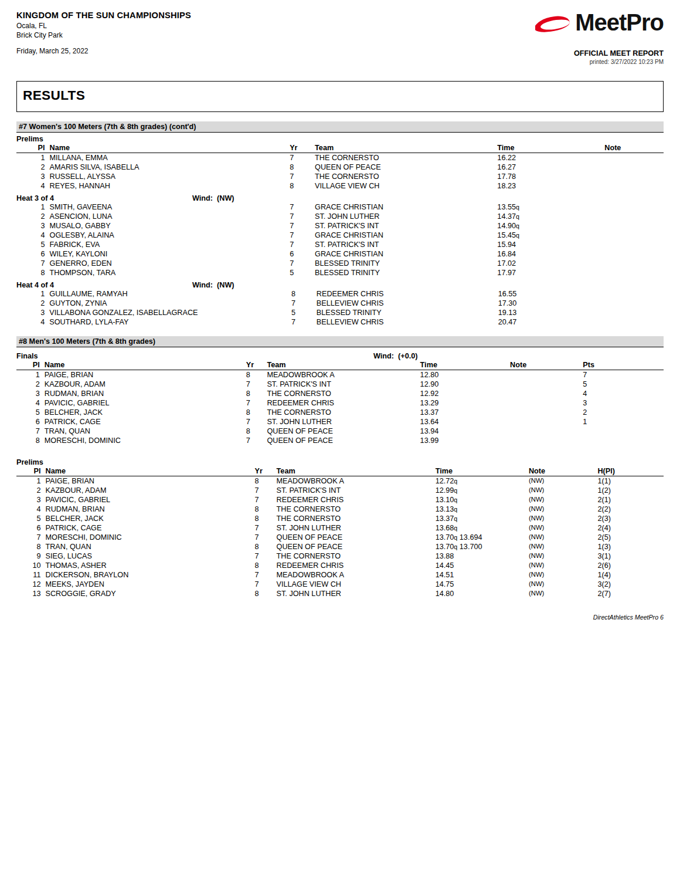KINGDOM OF THE SUN CHAMPIONSHIPS
Ocala, FL
Brick City Park
Friday, March 25, 2022
Meet Pro
OFFICIAL MEET REPORT
printed: 3/27/2022 10:23 PM
RESULTS
#7 Women's 100 Meters (7th & 8th grades) (cont'd)
Prelims
| Pl | Name | Yr | Team | Time | Note |
| --- | --- | --- | --- | --- | --- |
| 1 | MILLANA, EMMA | 7 | THE CORNERSTO | 16.22 | |
| 2 | AMARIS SILVA, ISABELLA | 8 | QUEEN OF PEACE | 16.27 | |
| 3 | RUSSELL, ALYSSA | 7 | THE CORNERSTO | 17.78 | |
| 4 | REYES, HANNAH | 8 | VILLAGE VIEW CH | 18.23 | |
Heat 3 of 4 Wind: (NW)
| 1 | SMITH, GAVEENA | 7 | GRACE CHRISTIAN | 13.55 q | |
| 2 | ASENCION, LUNA | 7 | ST. JOHN LUTHER | 14.37 q | |
| 3 | MUSALO, GABBY | 7 | ST. PATRICK'S INT | 14.90 q | |
| 4 | OGLESBY, ALAINA | 7 | GRACE CHRISTIAN | 15.45 q | |
| 5 | FABRICK, EVA | 7 | ST. PATRICK'S INT | 15.94 | |
| 6 | WILEY, KAYLONI | 6 | GRACE CHRISTIAN | 16.84 | |
| 7 | GENERRO, EDEN | 7 | BLESSED TRINITY | 17.02 | |
| 8 | THOMPSON, TARA | 5 | BLESSED TRINITY | 17.97 | |
Heat 4 of 4 Wind: (NW)
| 1 | GUILLAUME, RAMYAH | 8 | REDEEMER CHRIS | 16.55 | |
| 2 | GUYTON, ZYNIA | 7 | BELLEVIEW CHRIS | 17.30 | |
| 3 | VILLABONA GONZALEZ, ISABELLAGRACE | 5 | BLESSED TRINITY | 19.13 | |
| 4 | SOUTHARD, LYLA-FAY | 7 | BELLEVIEW CHRIS | 20.47 | |
#8 Men's 100 Meters (7th & 8th grades)
Finals
Wind: (+0.0)
| Pl | Name | Yr | Team | Time | Note | Pts |
| --- | --- | --- | --- | --- | --- | --- |
| 1 | PAIGE, BRIAN | 8 | MEADOWBROOK A | 12.80 | | 7 |
| 2 | KAZBOUR, ADAM | 7 | ST. PATRICK'S INT | 12.90 | | 5 |
| 3 | RUDMAN, BRIAN | 8 | THE CORNERSTO | 12.92 | | 4 |
| 4 | PAVICIC, GABRIEL | 7 | REDEEMER CHRIS | 13.29 | | 3 |
| 5 | BELCHER, JACK | 8 | THE CORNERSTO | 13.37 | | 2 |
| 6 | PATRICK, CAGE | 7 | ST. JOHN LUTHER | 13.64 | | 1 |
| 7 | TRAN, QUAN | 8 | QUEEN OF PEACE | 13.94 | | |
| 8 | MORESCHI, DOMINIC | 7 | QUEEN OF PEACE | 13.99 | | |
Prelims
| Pl | Name | Yr | Team | Time | Note | H(Pl) |
| --- | --- | --- | --- | --- | --- | --- |
| 1 | PAIGE, BRIAN | 8 | MEADOWBROOK A | 12.72 q | (NW) | 1(1) |
| 2 | KAZBOUR, ADAM | 7 | ST. PATRICK'S INT | 12.99 q | (NW) | 1(2) |
| 3 | PAVICIC, GABRIEL | 7 | REDEEMER CHRIS | 13.10 q | (NW) | 2(1) |
| 4 | RUDMAN, BRIAN | 8 | THE CORNERSTO | 13.13 q | (NW) | 2(2) |
| 5 | BELCHER, JACK | 8 | THE CORNERSTO | 13.37 q | (NW) | 2(3) |
| 6 | PATRICK, CAGE | 7 | ST. JOHN LUTHER | 13.68 q | (NW) | 2(4) |
| 7 | MORESCHI, DOMINIC | 7 | QUEEN OF PEACE | 13.70 q 13.694 | (NW) | 2(5) |
| 8 | TRAN, QUAN | 8 | QUEEN OF PEACE | 13.70 q 13.700 | (NW) | 1(3) |
| 9 | SIEG, LUCAS | 7 | THE CORNERSTO | 13.88 | (NW) | 3(1) |
| 10 | THOMAS, ASHER | 8 | REDEEMER CHRIS | 14.45 | (NW) | 2(6) |
| 11 | DICKERSON, BRAYLON | 7 | MEADOWBROOK A | 14.51 | (NW) | 1(4) |
| 12 | MEEKS, JAYDEN | 7 | VILLAGE VIEW CH | 14.75 | (NW) | 3(2) |
| 13 | SCROGGIE, GRADY | 8 | ST. JOHN LUTHER | 14.80 | (NW) | 2(7) |
DirectAthletics MeetPro 6